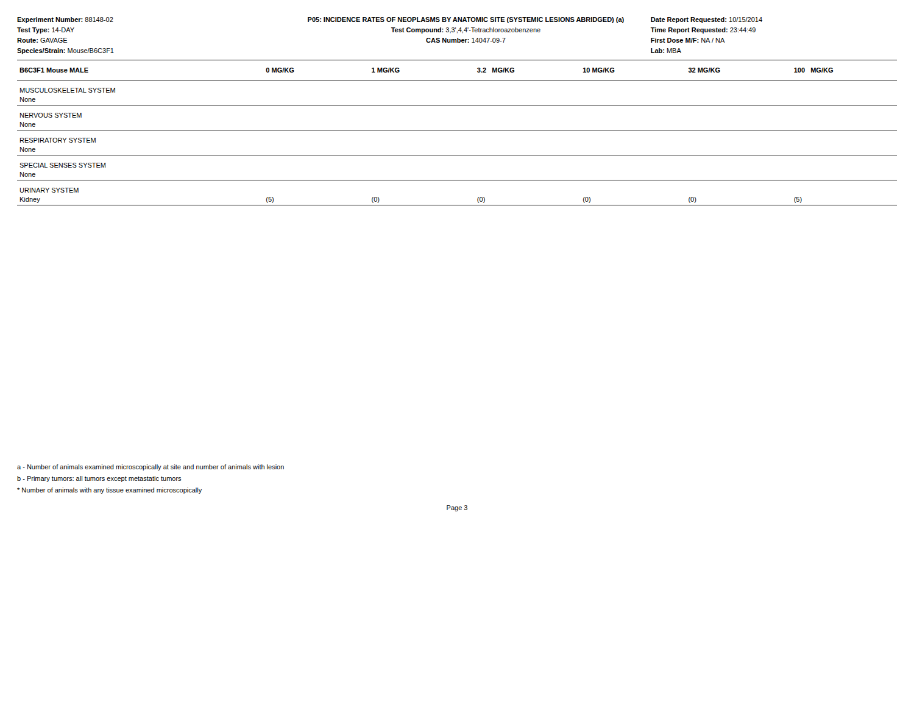| Experiment Number: 88148-02 Test Type: 14-DAY Route: GAVAGE Species/Strain: Mouse/B6C3F1 | P05: INCIDENCE RATES OF NEOPLASMS BY ANATOMIC SITE (SYSTEMIC LESIONS ABRIDGED) (a) Test Compound: 3,3',4,4'-Tetrachloroazobenzene CAS Number: 14047-09-7 | Date Report Requested: 10/15/2014 Time Report Requested: 23:44:49 First Dose M/F: NA / NA Lab: MBA |
| B6C3F1 Mouse MALE | 0 MG/KG | 1 MG/KG | 3.2 MG/KG | 10 MG/KG | 32 MG/KG | 100 MG/KG |
| --- | --- | --- | --- | --- | --- | --- |
| MUSCULOSKELETAL SYSTEM | | | | | | |
| None | | | | | | |
| NERVOUS SYSTEM | | | | | | |
| None | | | | | | |
| RESPIRATORY SYSTEM | | | | | | |
| None | | | | | | |
| SPECIAL SENSES SYSTEM | | | | | | |
| None | | | | | | |
| URINARY SYSTEM | | | | | | |
| Kidney | (5) | (0) | (0) | (0) | (0) | (5) |
a - Number of animals examined microscopically at site and number of animals with lesion
b - Primary tumors: all tumors except metastatic tumors
* Number of animals with any tissue examined microscopically
Page 3